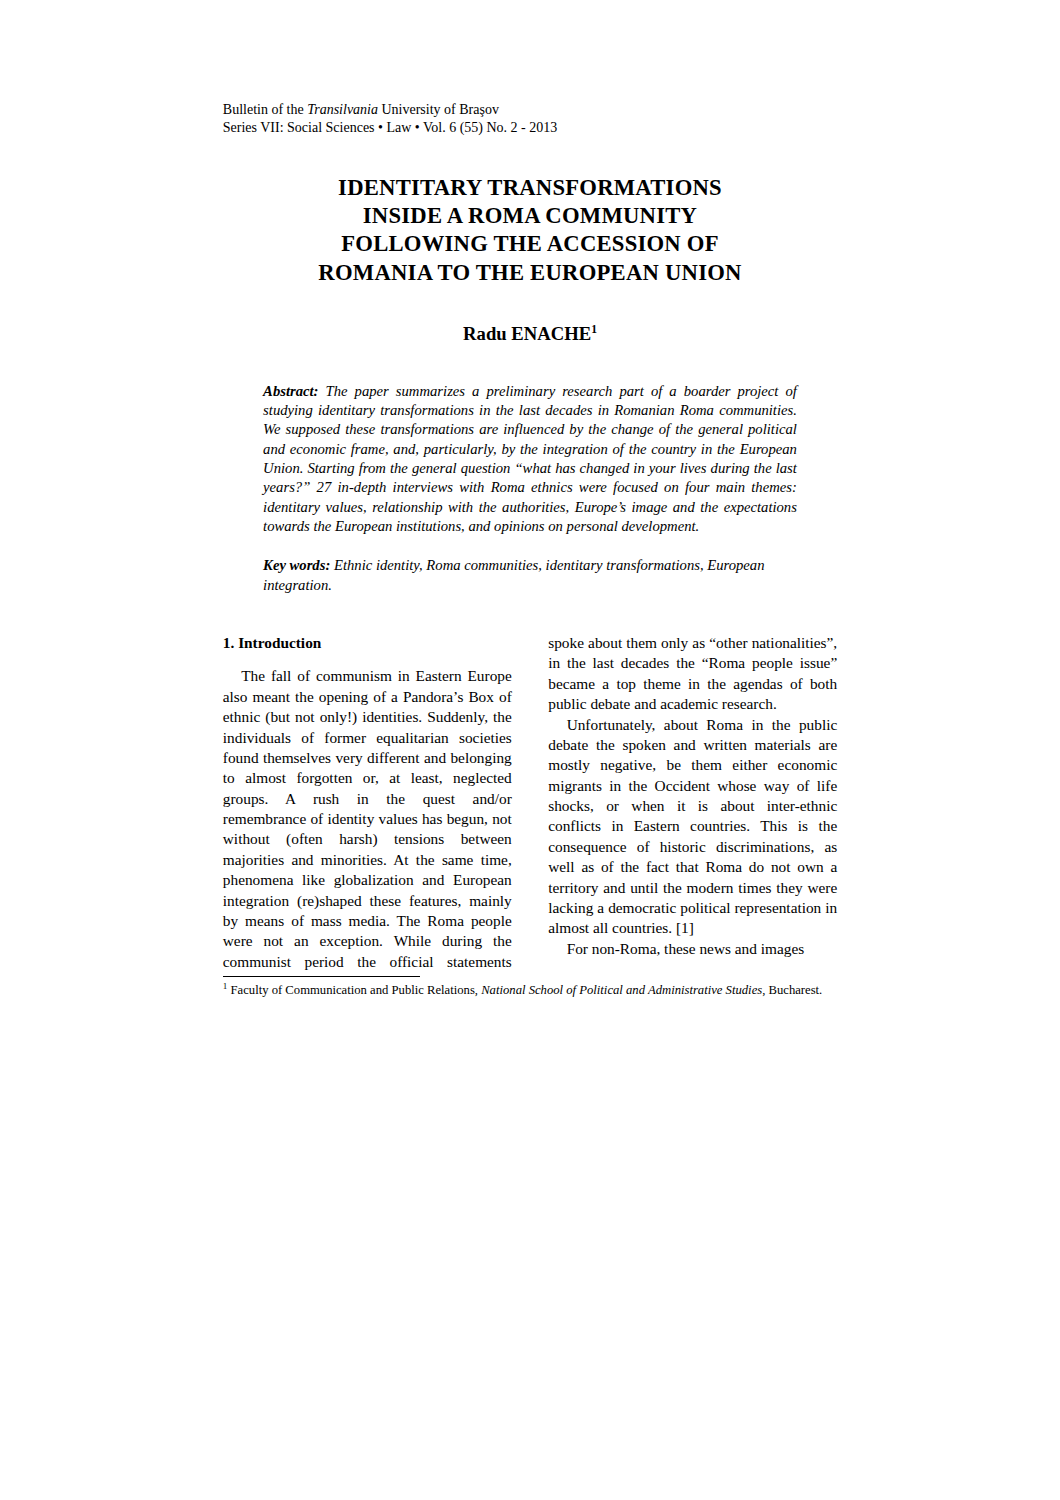Bulletin of the Transilvania University of Braşov
Series VII: Social Sciences • Law • Vol. 6 (55) No. 2 - 2013
Identitary Transformations
Inside a Roma Community
Following the Accession of
Romania to the European Union
Radu ENACHE1
Abstract: The paper summarizes a preliminary research part of a boarder project of studying identitary transformations in the last decades in Romanian Roma communities. We supposed these transformations are influenced by the change of the general political and economic frame, and, particularly, by the integration of the country in the European Union. Starting from the general question “what has changed in your lives during the last years?” 27 in-depth interviews with Roma ethnics were focused on four main themes: identitary values, relationship with the authorities, Europe’s image and the expectations towards the European institutions, and opinions on personal development.
Key words: Ethnic identity, Roma communities, identitary transformations, European integration.
1. Introduction
The fall of communism in Eastern Europe also meant the opening of a Pandora’s Box of ethnic (but not only!) identities. Suddenly, the individuals of former equalitarian societies found themselves very different and belonging to almost forgotten or, at least, neglected groups. A rush in the quest and/or remembrance of identity values has begun, not without (often harsh) tensions between majorities and minorities. At the same time, phenomena like globalization and European integration (re)shaped these features, mainly by means of mass media. The Roma people were not an exception. While during the communist period the official statements spoke about them only as “other nationalities”, in the last decades the “Roma people issue” became a top theme in the agendas of both public debate and academic research.
Unfortunately, about Roma in the public debate the spoken and written materials are mostly negative, be them either economic migrants in the Occident whose way of life shocks, or when it is about inter-ethnic conflicts in Eastern countries. This is the consequence of historic discriminations, as well as of the fact that Roma do not own a territory and until the modern times they were lacking a democratic political representation in almost all countries. [1]
For non-Roma, these news and images
1 Faculty of Communication and Public Relations, National School of Political and Administrative Studies, Bucharest.